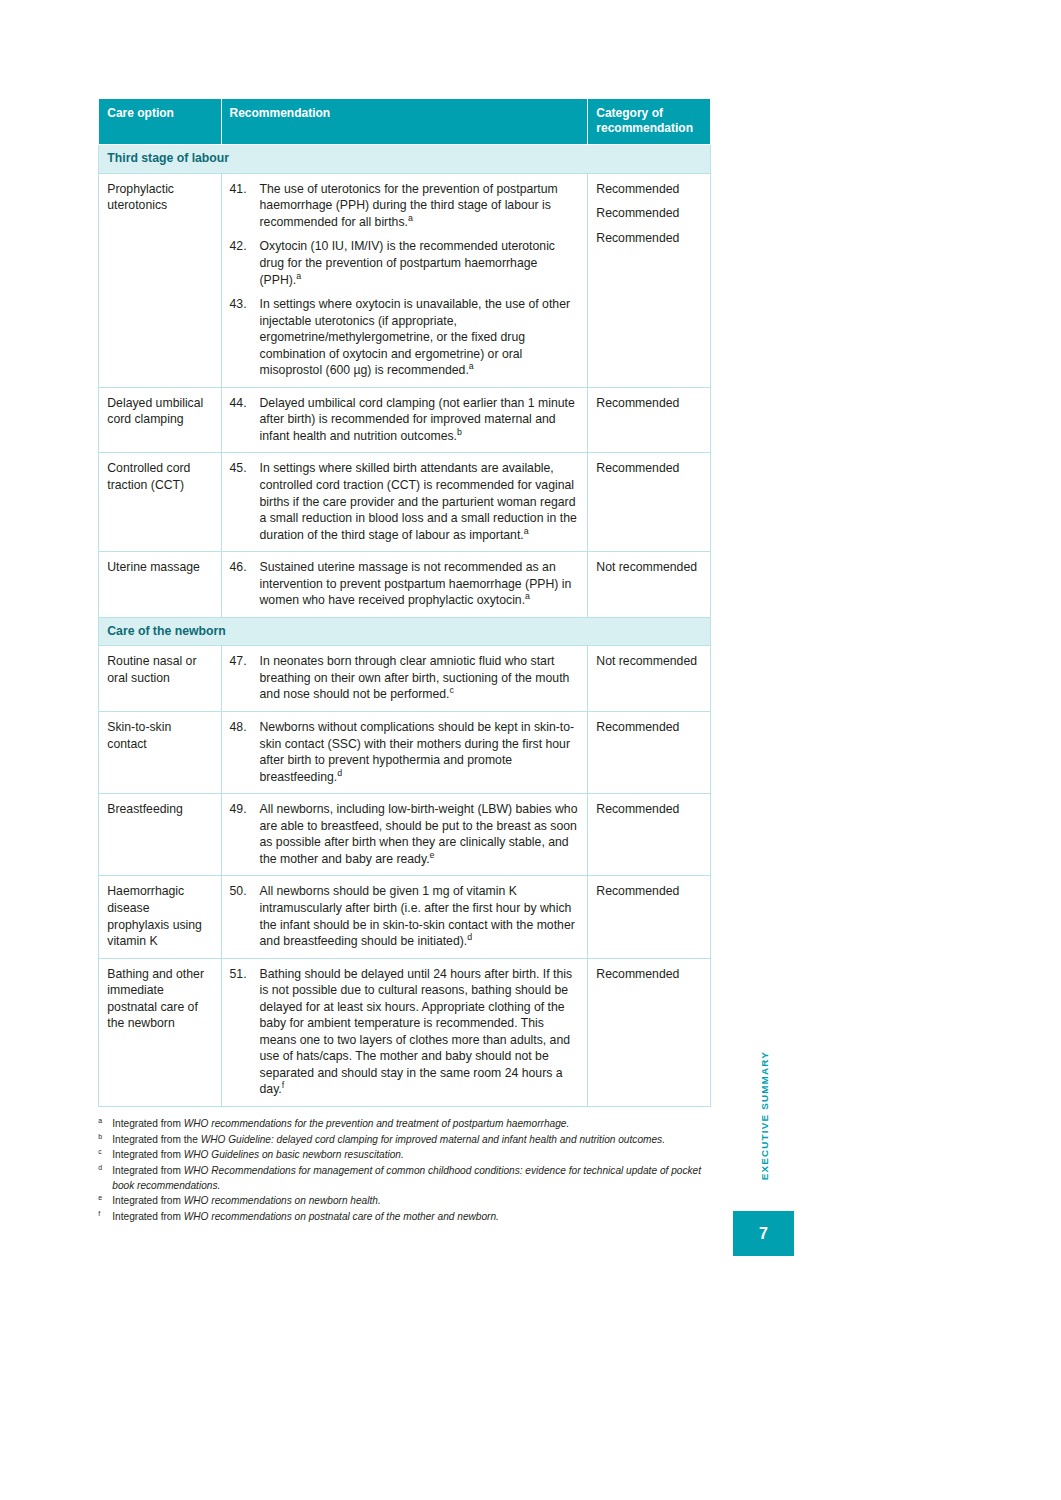| Care option | Recommendation | Category of recommendation |
| --- | --- | --- |
| Third stage of labour |
| Prophylactic uterotonics | 41. The use of uterotonics for the prevention of postpartum haemorrhage (PPH) during the third stage of labour is recommended for all births. a 42. Oxytocin (10 IU, IM/IV) is the recommended uterotonic drug for the prevention of postpartum haemorrhage (PPH). a 43. In settings where oxytocin is unavailable, the use of other injectable uterotonics (if appropriate, ergometrine/methylergometrine, or the fixed drug combination of oxytocin and ergometrine) or oral misoprostol (600 µg) is recommended. a | Recommended Recommended Recommended |
| Delayed umbilical cord clamping | 44. Delayed umbilical cord clamping (not earlier than 1 minute after birth) is recommended for improved maternal and infant health and nutrition outcomes. b | Recommended |
| Controlled cord traction (CCT) | 45. In settings where skilled birth attendants are available, controlled cord traction (CCT) is recommended for vaginal births if the care provider and the parturient woman regard a small reduction in blood loss and a small reduction in the duration of the third stage of labour as important. a | Recommended |
| Uterine massage | 46. Sustained uterine massage is not recommended as an intervention to prevent postpartum haemorrhage (PPH) in women who have received prophylactic oxytocin. a | Not recommended |
| Care of the newborn |
| Routine nasal or oral suction | 47. In neonates born through clear amniotic fluid who start breathing on their own after birth, suctioning of the mouth and nose should not be performed. c | Not recommended |
| Skin-to-skin contact | 48. Newborns without complications should be kept in skin-to-skin contact (SSC) with their mothers during the first hour after birth to prevent hypothermia and promote breastfeeding. d | Recommended |
| Breastfeeding | 49. All newborns, including low-birth-weight (LBW) babies who are able to breastfeed, should be put to the breast as soon as possible after birth when they are clinically stable, and the mother and baby are ready. e | Recommended |
| Haemorrhagic disease prophylaxis using vitamin K | 50. All newborns should be given 1 mg of vitamin K intramuscularly after birth (i.e. after the first hour by which the infant should be in skin-to-skin contact with the mother and breastfeeding should be initiated). d | Recommended |
| Bathing and other immediate postnatal care of the newborn | 51. Bathing should be delayed until 24 hours after birth. If this is not possible due to cultural reasons, bathing should be delayed for at least six hours. Appropriate clothing of the baby for ambient temperature is recommended. This means one to two layers of clothes more than adults, and use of hats/caps. The mother and baby should not be separated and should stay in the same room 24 hours a day. f | Recommended |
a
Integrated from WHO recommendations for the prevention and treatment of postpartum haemorrhage.
b
Integrated from the WHO Guideline: delayed cord clamping for improved maternal and infant health and nutrition outcomes.
c
Integrated from WHO Guidelines on basic newborn resuscitation.
d
Integrated from WHO Recommendations for management of common childhood conditions: evidence for technical update of pocket book recommendations.
e
Integrated from WHO recommendations on newborn health.
f
Integrated from WHO recommendations on postnatal care of the mother and newborn.
Executive summary
7